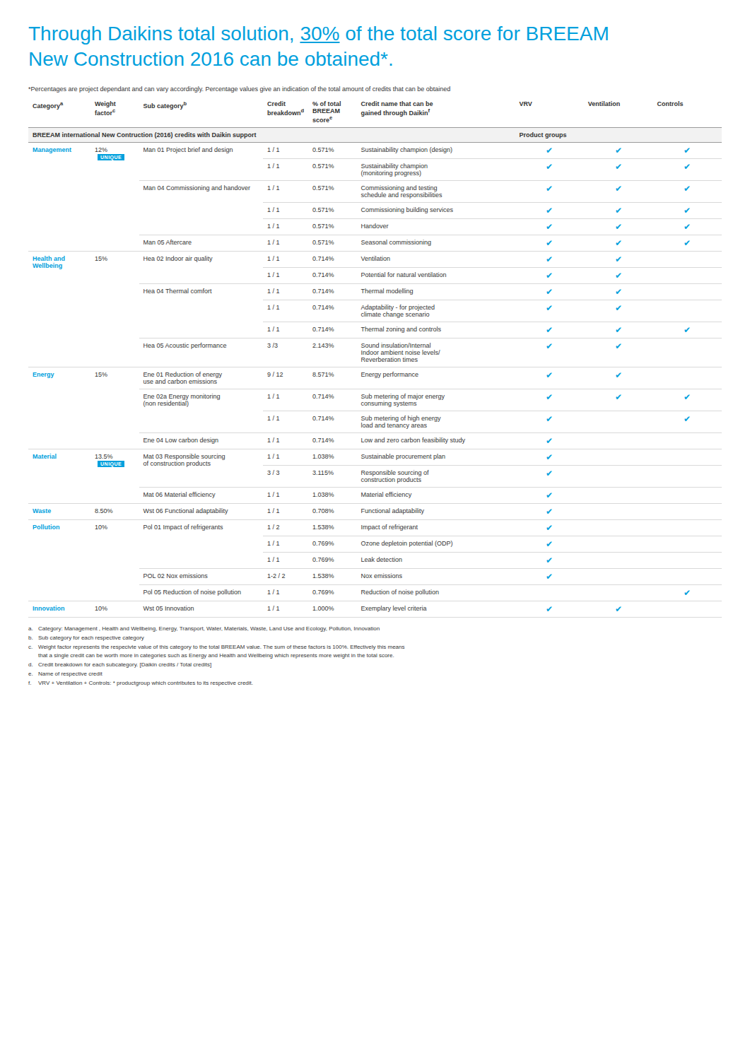Through Daikins total solution, 30% of the total score for BREEAM
New Construction 2016 can be obtained*.
*Percentages are project dependant and can vary accordingly. Percentage values give an indication of the total amount of credits that can be obtained
| BREEAM international New Contruction (2016) credits with Daikin support | Product groups | |
| Category a | Weight factor c | Sub category b | Credit breakdown d | % of total BREEAM score e | Credit name that can be gained through Daikin f | VRV | Ventilation | Controls |
| Management | 12% UNIQUE | Man 01 Project brief and design | 1 / 1 | 0.571% | Sustainability champion (design) | ✔ | ✔ | ✔ |
| 1 / 1 | 0.571% | Sustainability champion (monitoring progress) | ✔ | ✔ | ✔ |
| Man 04 Commissioning and handover | 1 / 1 | 0.571% | Commissioning and testing schedule and responsibilities | ✔ | ✔ | ✔ |
| 1 / 1 | 0.571% | Commissioning building services | ✔ | ✔ | ✔ |
| 1 / 1 | 0.571% | Handover | ✔ | ✔ | ✔ |
| Man 05 Aftercare | 1 / 1 | 0.571% | Seasonal commissioning | ✔ | ✔ | ✔ |
| Health and Wellbeing | 15% | Hea 02 Indoor air quality | 1 / 1 | 0.714% | Ventilation | ✔ | ✔ | |
| 1 / 1 | 0.714% | Potential for natural ventilation | ✔ | ✔ | |
| Hea 04 Thermal comfort | 1 / 1 | 0.714% | Thermal modelling | ✔ | ✔ | |
| 1 / 1 | 0.714% | Adaptability - for projected climate change scenario | ✔ | ✔ | |
| 1 / 1 | 0.714% | Thermal zoning and controls | ✔ | ✔ | ✔ |
| Hea 05 Acoustic performance | 3 /3 | 2.143% | Sound insulation/Internal Indoor ambient noise levels/ Reverberation times | ✔ | ✔ | |
| Energy | 15% | Ene 01 Reduction of energy use and carbon emissions | 9 / 12 | 8.571% | Energy performance | ✔ | ✔ | |
| Ene 02a Energy monitoring (non residential) | 1 / 1 | 0.714% | Sub metering of major energy consuming systems | ✔ | ✔ | ✔ |
| 1 / 1 | 0.714% | Sub metering of high energy load and tenancy areas | ✔ | | ✔ |
| Ene 04 Low carbon design | 1 / 1 | 0.714% | Low and zero carbon feasibility study | ✔ | | |
| Material | 13.5% UNIQUE | Mat 03 Responsible sourcing of construction products | 1 / 1 | 1.038% | Sustainable procurement plan | ✔ | | |
| 3 / 3 | 3.115% | Responsible sourcing of construction products | ✔ | | |
| Mat 06 Material efficiency | 1 / 1 | 1.038% | Material efficiency | ✔ | | |
| Waste | 8.50% | Wst 06 Functional adaptability | 1 / 1 | 0.708% | Functional adaptability | ✔ | | |
| Pollution | 10% | Pol 01 Impact of refrigerants | 1 / 2 | 1.538% | Impact of refrigerant | ✔ | | |
| 1 / 1 | 0.769% | Ozone depletoin potential (ODP) | ✔ | | |
| 1 / 1 | 0.769% | Leak detection | ✔ | | |
| POL 02 Nox emissions | 1-2 / 2 | 1.538% | Nox emissions | ✔ | | |
| Pol 05 Reduction of noise pollution | 1 / 1 | 0.769% | Reduction of noise pollution | | | ✔ |
| Innovation | 10% | Wst 05 Innovation | 1 / 1 | 1.000% | Exemplary level criteria | ✔ | ✔ | |
a. Category: Management , Health and Wellbeing, Energy, Transport, Water, Materials, Waste, Land Use and Ecology, Pollution, Innovation
b. Sub category for each respective category
c. Weight factor represents the respecivte value of this category to the total BREEAM value. The sum of these factors is 100%. Effectively this means
that a single credit can be worth more in categories such as Energy and Health and Wellbeing which represents more weight in the total score.
d. Credit breakdown for each subcategory. [Daikin credits / Total credits]
e. Name of respective credit
f. VRV + Ventilation + Controls: * productgroup which contributes to its respective credit.